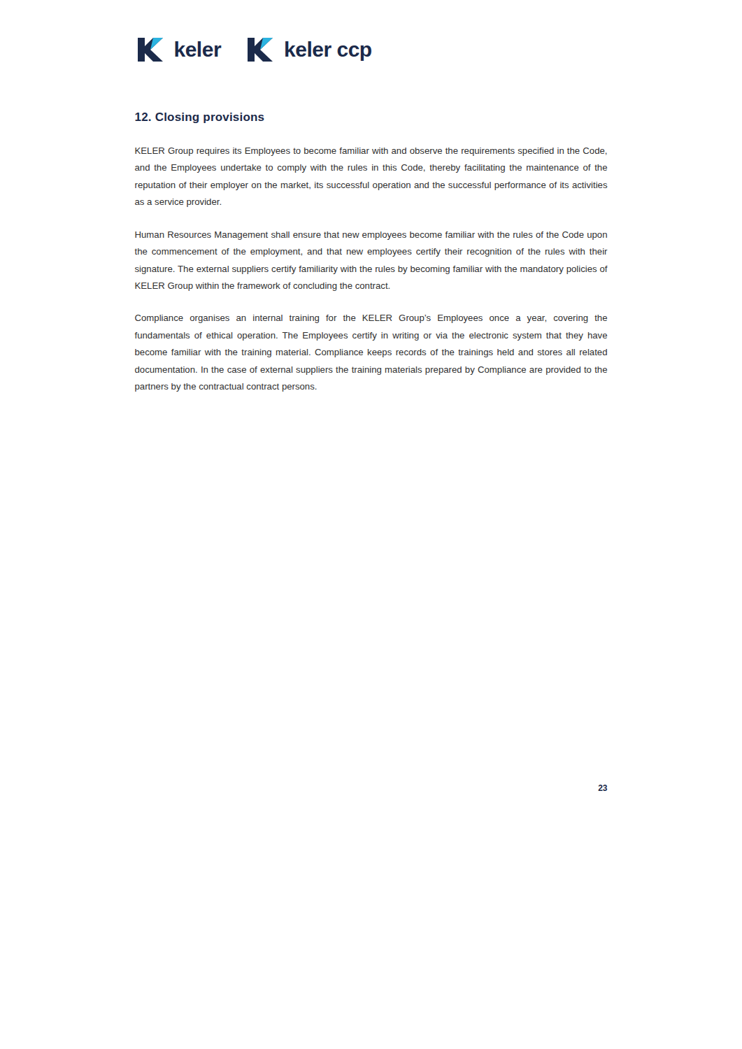keler
keler ccp
12. Closing provisions
KELER Group requires its Employees to become familiar with and observe the requirements specified in the Code, and the Employees undertake to comply with the rules in this Code, thereby facilitating the maintenance of the reputation of their employer on the market, its successful operation and the successful performance of its activities as a service provider.
Human Resources Management shall ensure that new employees become familiar with the rules of the Code upon the commencement of the employment, and that new employees certify their recognition of the rules with their signature. The external suppliers certify familiarity with the rules by becoming familiar with the mandatory policies of KELER Group within the framework of concluding the contract.
Compliance organises an internal training for the KELER Group’s Employees once a year, covering the fundamentals of ethical operation. The Employees certify in writing or via the electronic system that they have become familiar with the training material. Compliance keeps records of the trainings held and stores all related documentation. In the case of external suppliers the training materials prepared by Compliance are provided to the partners by the contractual contract persons.
23